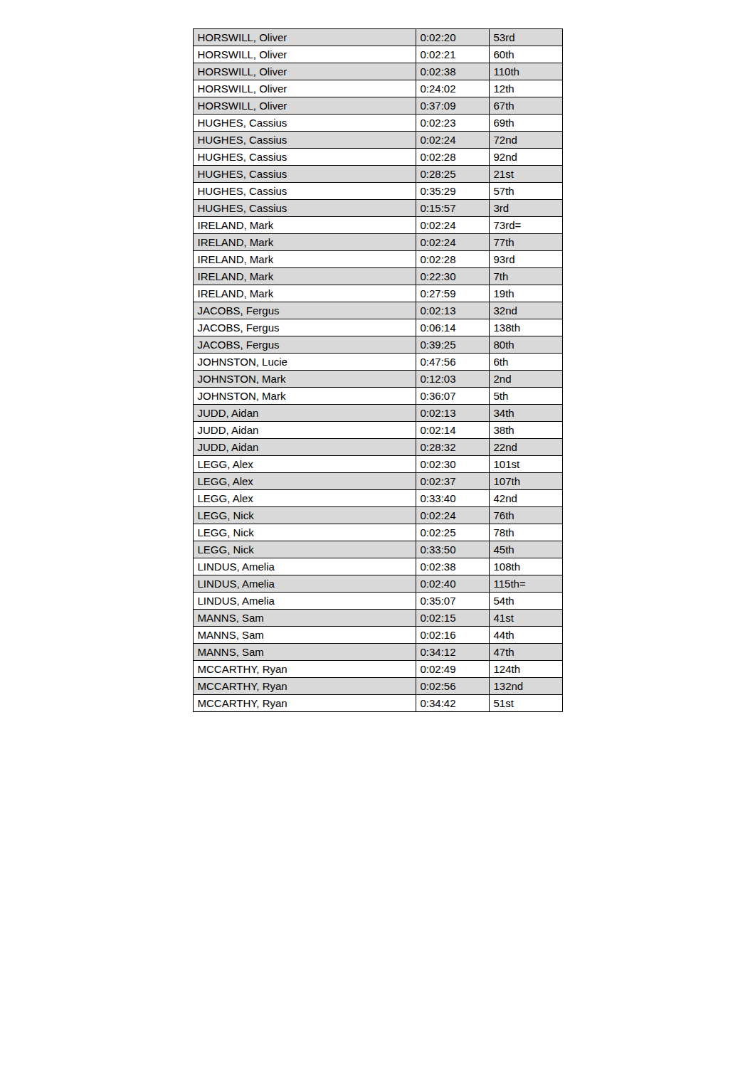| HORSWILL, Oliver | 0:02:20 | 53rd |
| HORSWILL, Oliver | 0:02:21 | 60th |
| HORSWILL, Oliver | 0:02:38 | 110th |
| HORSWILL, Oliver | 0:24:02 | 12th |
| HORSWILL, Oliver | 0:37:09 | 67th |
| HUGHES, Cassius | 0:02:23 | 69th |
| HUGHES, Cassius | 0:02:24 | 72nd |
| HUGHES, Cassius | 0:02:28 | 92nd |
| HUGHES, Cassius | 0:28:25 | 21st |
| HUGHES, Cassius | 0:35:29 | 57th |
| HUGHES, Cassius | 0:15:57 | 3rd |
| IRELAND, Mark | 0:02:24 | 73rd= |
| IRELAND, Mark | 0:02:24 | 77th |
| IRELAND, Mark | 0:02:28 | 93rd |
| IRELAND, Mark | 0:22:30 | 7th |
| IRELAND, Mark | 0:27:59 | 19th |
| JACOBS, Fergus | 0:02:13 | 32nd |
| JACOBS, Fergus | 0:06:14 | 138th |
| JACOBS, Fergus | 0:39:25 | 80th |
| JOHNSTON, Lucie | 0:47:56 | 6th |
| JOHNSTON, Mark | 0:12:03 | 2nd |
| JOHNSTON, Mark | 0:36:07 | 5th |
| JUDD, Aidan | 0:02:13 | 34th |
| JUDD, Aidan | 0:02:14 | 38th |
| JUDD, Aidan | 0:28:32 | 22nd |
| LEGG, Alex | 0:02:30 | 101st |
| LEGG, Alex | 0:02:37 | 107th |
| LEGG, Alex | 0:33:40 | 42nd |
| LEGG, Nick | 0:02:24 | 76th |
| LEGG, Nick | 0:02:25 | 78th |
| LEGG, Nick | 0:33:50 | 45th |
| LINDUS, Amelia | 0:02:38 | 108th |
| LINDUS, Amelia | 0:02:40 | 115th= |
| LINDUS, Amelia | 0:35:07 | 54th |
| MANNS, Sam | 0:02:15 | 41st |
| MANNS, Sam | 0:02:16 | 44th |
| MANNS, Sam | 0:34:12 | 47th |
| MCCARTHY, Ryan | 0:02:49 | 124th |
| MCCARTHY, Ryan | 0:02:56 | 132nd |
| MCCARTHY, Ryan | 0:34:42 | 51st |